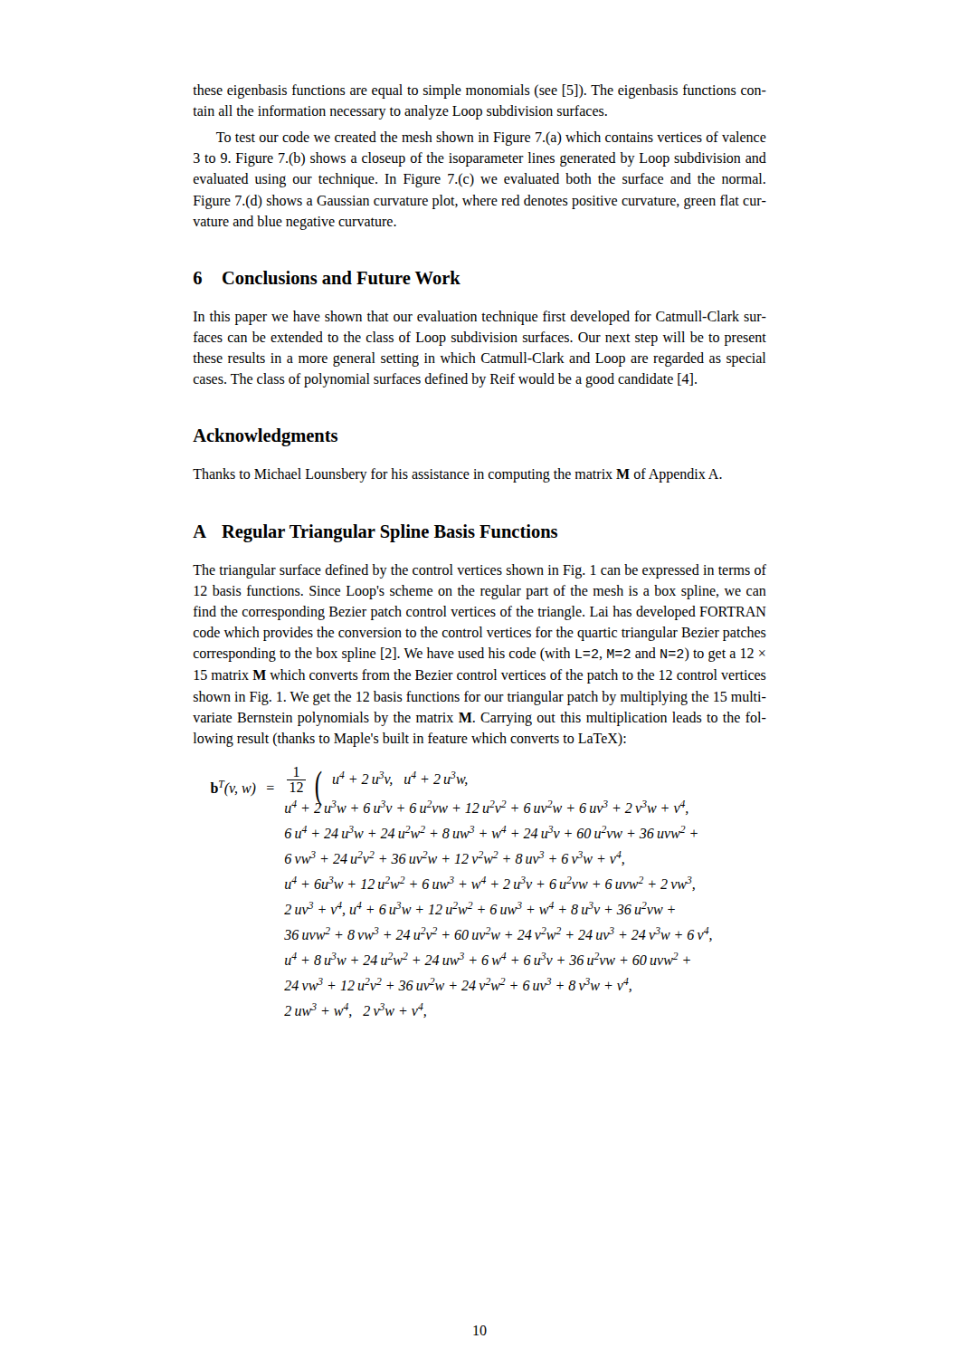these eigenbasis functions are equal to simple monomials (see [5]). The eigenbasis functions contain all the information necessary to analyze Loop subdivision surfaces.
To test our code we created the mesh shown in Figure 7.(a) which contains vertices of valence 3 to 9. Figure 7.(b) shows a closeup of the isoparameter lines generated by Loop subdivision and evaluated using our technique. In Figure 7.(c) we evaluated both the surface and the normal. Figure 7.(d) shows a Gaussian curvature plot, where red denotes positive curvature, green flat curvature and blue negative curvature.
6 Conclusions and Future Work
In this paper we have shown that our evaluation technique first developed for Catmull-Clark surfaces can be extended to the class of Loop subdivision surfaces. Our next step will be to present these results in a more general setting in which Catmull-Clark and Loop are regarded as special cases. The class of polynomial surfaces defined by Reif would be a good candidate [4].
Acknowledgments
Thanks to Michael Lounsbery for his assistance in computing the matrix M of Appendix A.
ARegular Triangular Spline Basis Functions
The triangular surface defined by the control vertices shown in Fig. 1 can be expressed in terms of 12 basis functions. Since Loop's scheme on the regular part of the mesh is a box spline, we can find the corresponding Bezier patch control vertices of the triangle. Lai has developed FORTRAN code which provides the conversion to the control vertices for the quartic triangular Bezier patches corresponding to the box spline [2]. We have used his code (with L=2, M=2 and N=2) to get a 12 × 15 matrix M which converts from the Bezier control vertices of the patch to the 12 control vertices shown in Fig. 1. We get the 12 basis functions for our triangular patch by multiplying the 15 multivariate Bernstein polynomials by the matrix M. Carrying out this multiplication leads to the following result (thanks to Maple's built in feature which converts to LaTeX):
bT(v, w)
=
112 ( u4 + 2 u3v, u4 + 2 u3w, u4 + 2 u3w + 6 u3v + 6 u2vw + 12 u2v2 + 6 uv2w + 6 uv3 + 2 v3w + v4, 6 u4 + 24 u3w + 24 u2w2 + 8 uw3 + w4 + 24 u3v + 60 u2vw + 36 uvw2 + 6 vw3 + 24 u2v2 + 36 uv2w + 12 v2w2 + 8 uv3 + 6 v3w + v4, u4 + 6u3w + 12 u2w2 + 6 uw3 + w4 + 2 u3v + 6 u2vw + 6 uvw2 + 2 vw3, 2 uv3 + v4, u4 + 6 u3w + 12 u2w2 + 6 uw3 + w4 + 8 u3v + 36 u2vw + 36 uvw2 + 8 vw3 + 24 u2v2 + 60 uv2w + 24 v2w2 + 24 uv3 + 24 v3w + 6 v4, u4 + 8 u3w + 24 u2w2 + 24 uw3 + 6 w4 + 6 u3v + 36 u2vw + 60 uvw2 + 24 vw3 + 12 u2v2 + 36 uv2w + 24 v2w2 + 6 uv3 + 8 v3w + v4, 2 uw3 + w4, 2 v3w + v4,
10